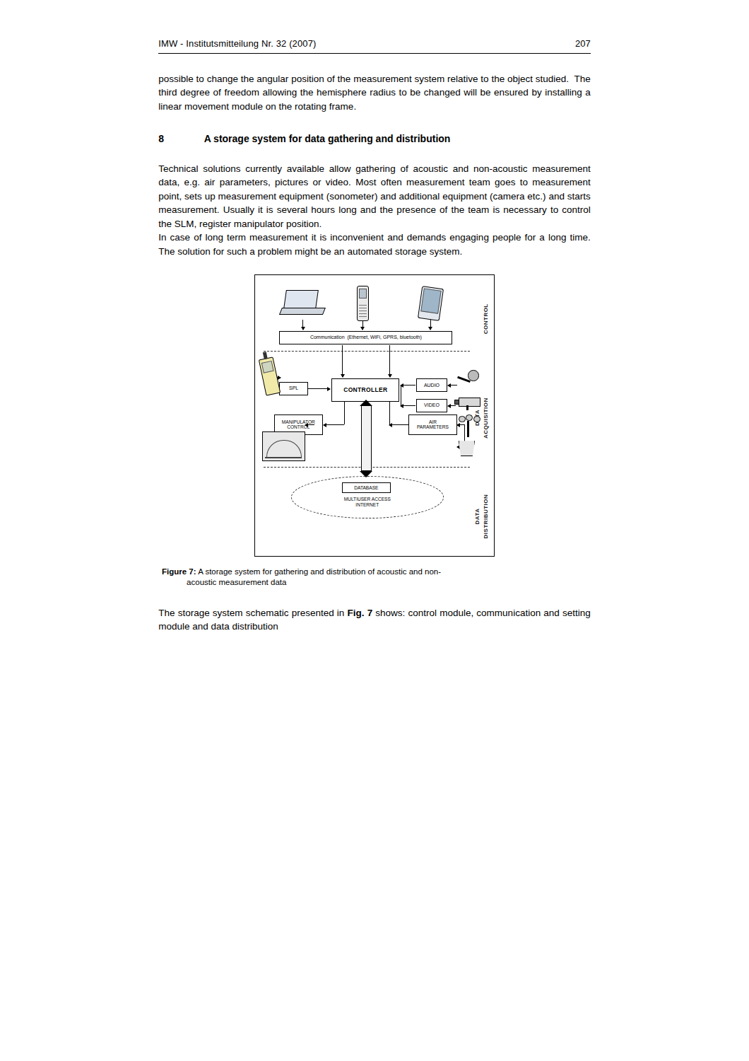IMW - Institutsmitteilung Nr. 32 (2007)
207
possible to change the angular position of the measurement system relative to the object studied. The third degree of freedom allowing the hemisphere radius to be changed will be ensured by installing a linear movement module on the rotating frame.
8 A storage system for data gathering and distribution
Technical solutions currently available allow gathering of acoustic and non-acoustic measurement data, e.g. air parameters, pictures or video. Most often measurement team goes to measurement point, sets up measurement equipment (sonometer) and additional equipment (camera etc.) and starts measurement. Usually it is several hours long and the presence of the team is necessary to control the SLM, register manipulator position.
In case of long term measurement it is inconvenient and demands engaging people for a long time. The solution for such a problem might be an automated storage system.
CONTROL
DATA
ACQUISITION
DATA
DISTRIBUTION
Communication (Ethernet, WiFi, GPRS, bluetooth)
CONTROLLER
SPL
AUDIO
VIDEO
MANIPULATOR
CONTROL
AIR
PARAMETERS
DATABASE
MULTIUSER ACCESS
INTERNET
Figure 7: A storage system for gathering and distribution of acoustic and non- acoustic measurement data
The storage system schematic presented in Fig. 7 shows: control module, communication and setting module and data distribution